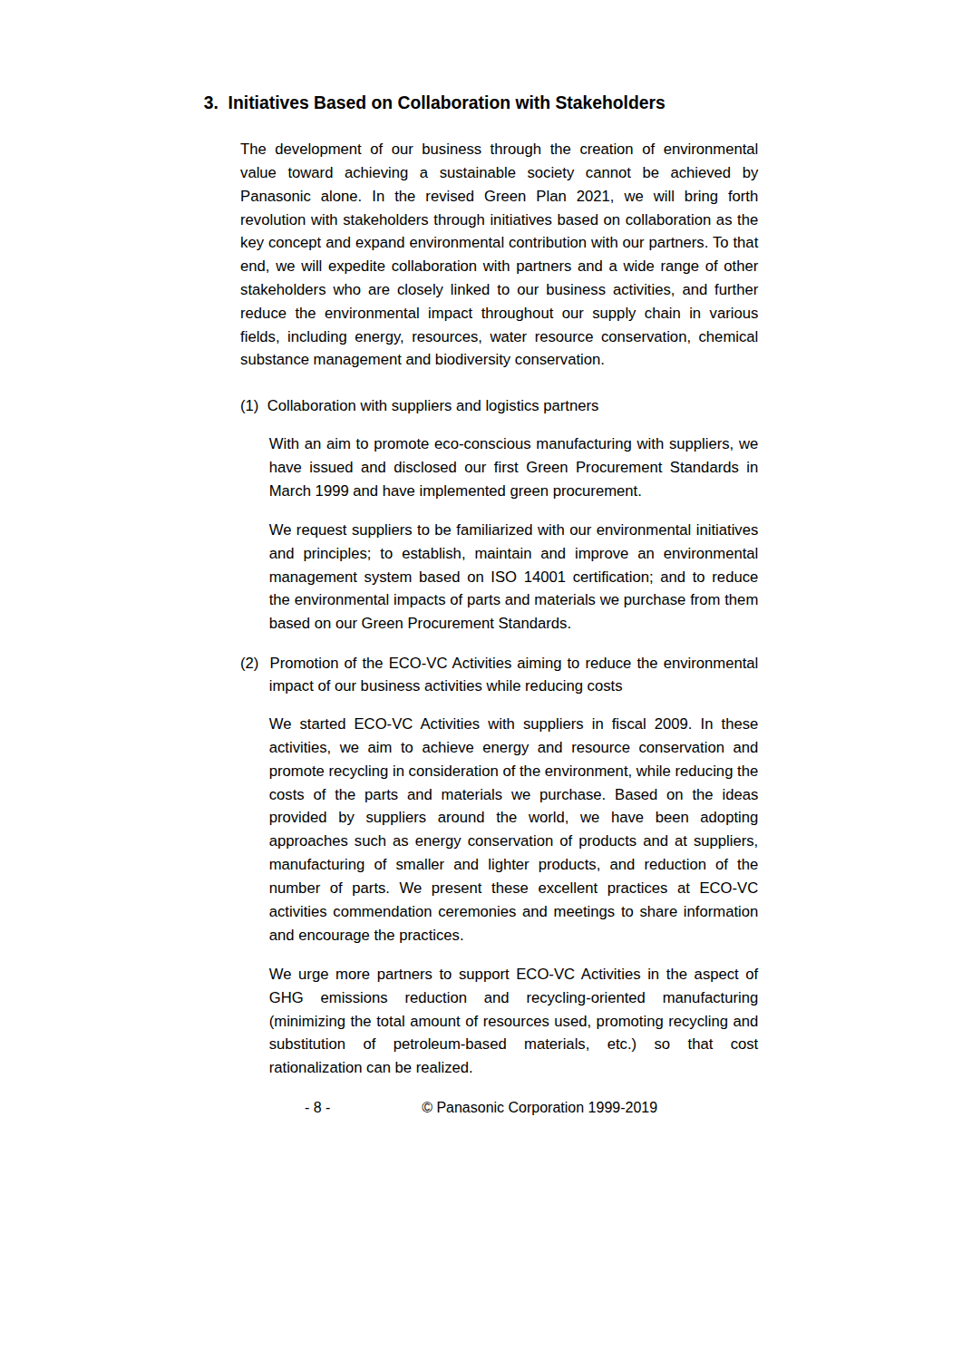3. Initiatives Based on Collaboration with Stakeholders
The development of our business through the creation of environmental value toward achieving a sustainable society cannot be achieved by Panasonic alone. In the revised Green Plan 2021, we will bring forth revolution with stakeholders through initiatives based on collaboration as the key concept and expand environmental contribution with our partners. To that end, we will expedite collaboration with partners and a wide range of other stakeholders who are closely linked to our business activities, and further reduce the environmental impact throughout our supply chain in various fields, including energy, resources, water resource conservation, chemical substance management and biodiversity conservation.
(1) Collaboration with suppliers and logistics partners
With an aim to promote eco-conscious manufacturing with suppliers, we have issued and disclosed our first Green Procurement Standards in March 1999 and have implemented green procurement.
We request suppliers to be familiarized with our environmental initiatives and principles; to establish, maintain and improve an environmental management system based on ISO 14001 certification; and to reduce the environmental impacts of parts and materials we purchase from them based on our Green Procurement Standards.
(2) Promotion of the ECO-VC Activities aiming to reduce the environmental impact of our business activities while reducing costs
We started ECO-VC Activities with suppliers in fiscal 2009. In these activities, we aim to achieve energy and resource conservation and promote recycling in consideration of the environment, while reducing the costs of the parts and materials we purchase. Based on the ideas provided by suppliers around the world, we have been adopting approaches such as energy conservation of products and at suppliers, manufacturing of smaller and lighter products, and reduction of the number of parts. We present these excellent practices at ECO-VC activities commendation ceremonies and meetings to share information and encourage the practices.
We urge more partners to support ECO-VC Activities in the aspect of GHG emissions reduction and recycling-oriented manufacturing (minimizing the total amount of resources used, promoting recycling and substitution of petroleum-based materials, etc.) so that cost rationalization can be realized.
- 8 - © Panasonic Corporation 1999-2019